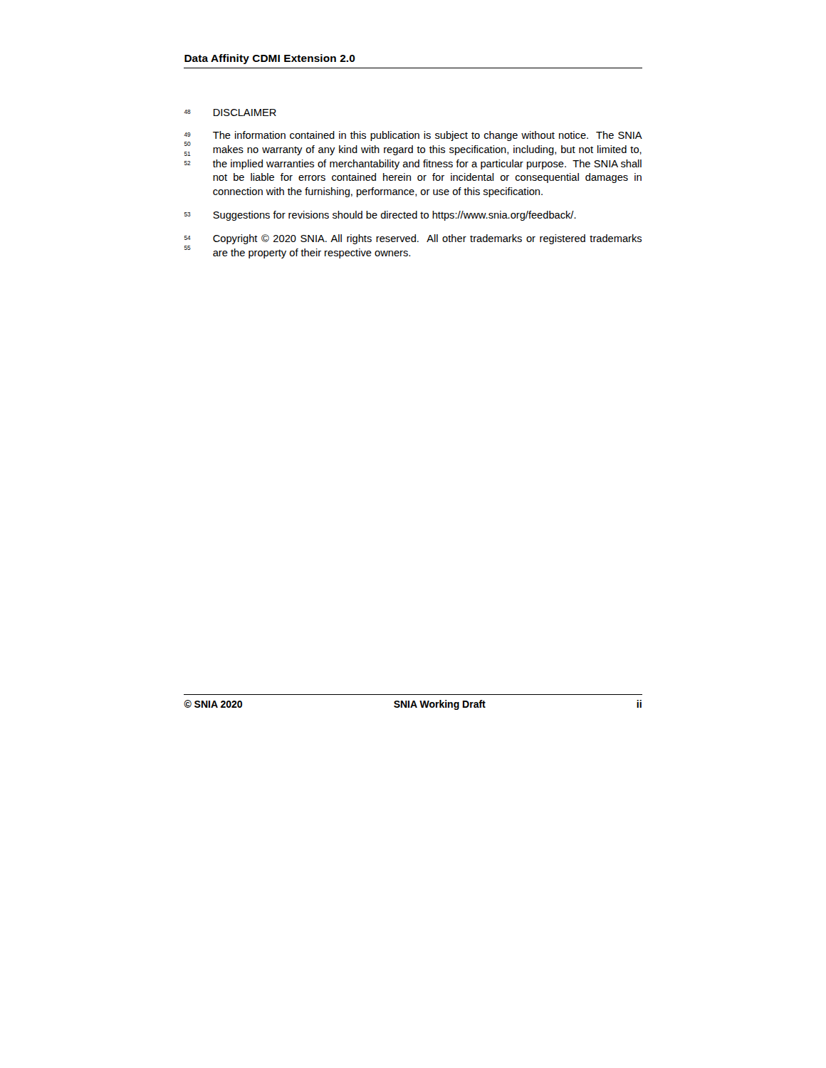Data Affinity CDMI Extension 2.0
48
DISCLAIMER
49 50 51 52
The information contained in this publication is subject to change without notice. The SNIA makes no warranty of any kind with regard to this specification, including, but not limited to, the implied warranties of merchantability and fitness for a particular purpose. The SNIA shall not be liable for errors contained herein or for incidental or consequential damages in connection with the furnishing, performance, or use of this specification.
53
Suggestions for revisions should be directed to https://www.snia.org/feedback/.
54 55
Copyright © 2020 SNIA. All rights reserved. All other trademarks or registered trademarks are the property of their respective owners.
© SNIA 2020
SNIA Working Draft
ii